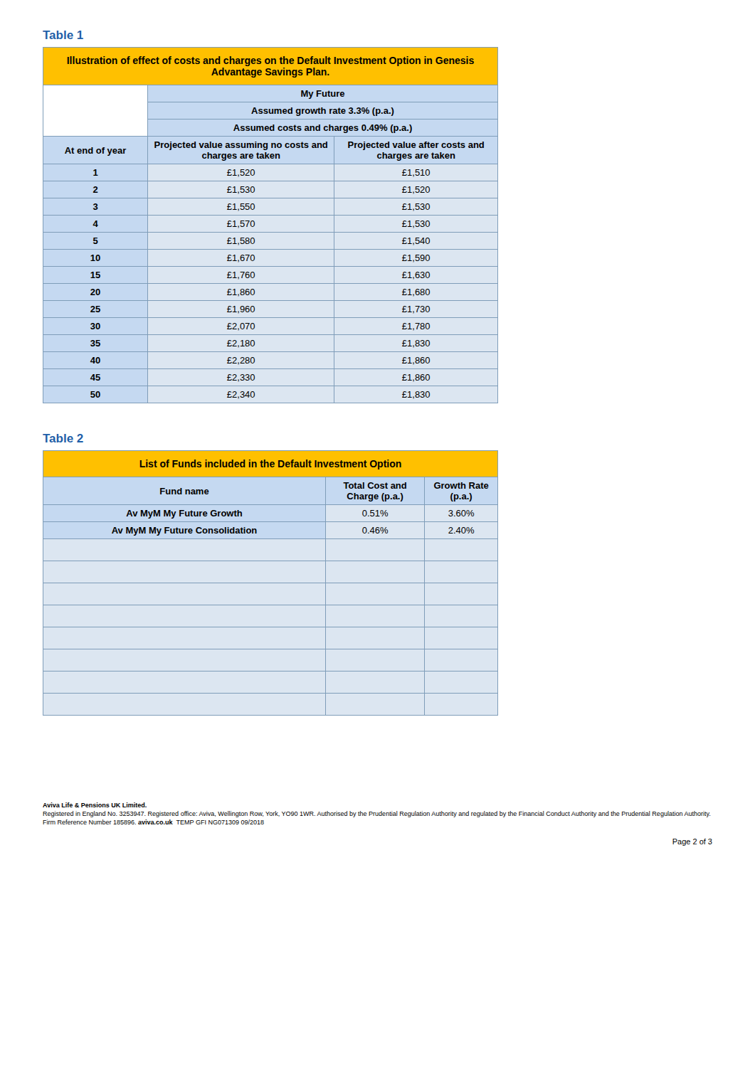Table 1
| Illustration of effect of costs and charges on the Default Investment Option in Genesis Advantage Savings Plan. |
| | My Future |
| Assumed growth rate 3.3% (p.a.) |
| Assumed costs and charges 0.49% (p.a.) |
| At end of year | Projected value assuming no costs and charges are taken | Projected value after costs and charges are taken |
| 1 | £1,520 | £1,510 |
| 2 | £1,530 | £1,520 |
| 3 | £1,550 | £1,530 |
| 4 | £1,570 | £1,530 |
| 5 | £1,580 | £1,540 |
| 10 | £1,670 | £1,590 |
| 15 | £1,760 | £1,630 |
| 20 | £1,860 | £1,680 |
| 25 | £1,960 | £1,730 |
| 30 | £2,070 | £1,780 |
| 35 | £2,180 | £1,830 |
| 40 | £2,280 | £1,860 |
| 45 | £2,330 | £1,860 |
| 50 | £2,340 | £1,830 |
Table 2
| List of Funds included in the Default Investment Option |
| Fund name | Total Cost and Charge (p.a.) | Growth Rate (p.a.) |
| Av MyM My Future Growth | 0.51% | 3.60% |
| Av MyM My Future Consolidation | 0.46% | 2.40% |
Aviva Life & Pensions UK Limited.
Registered in England No. 3253947. Registered office: Aviva, Wellington Row, York, YO90 1WR. Authorised by the Prudential Regulation Authority and regulated by the Financial Conduct Authority and the Prudential Regulation Authority. Firm Reference Number 185896. aviva.co.uk TEMP GFI NG071309 09/2018
Page 2 of 3